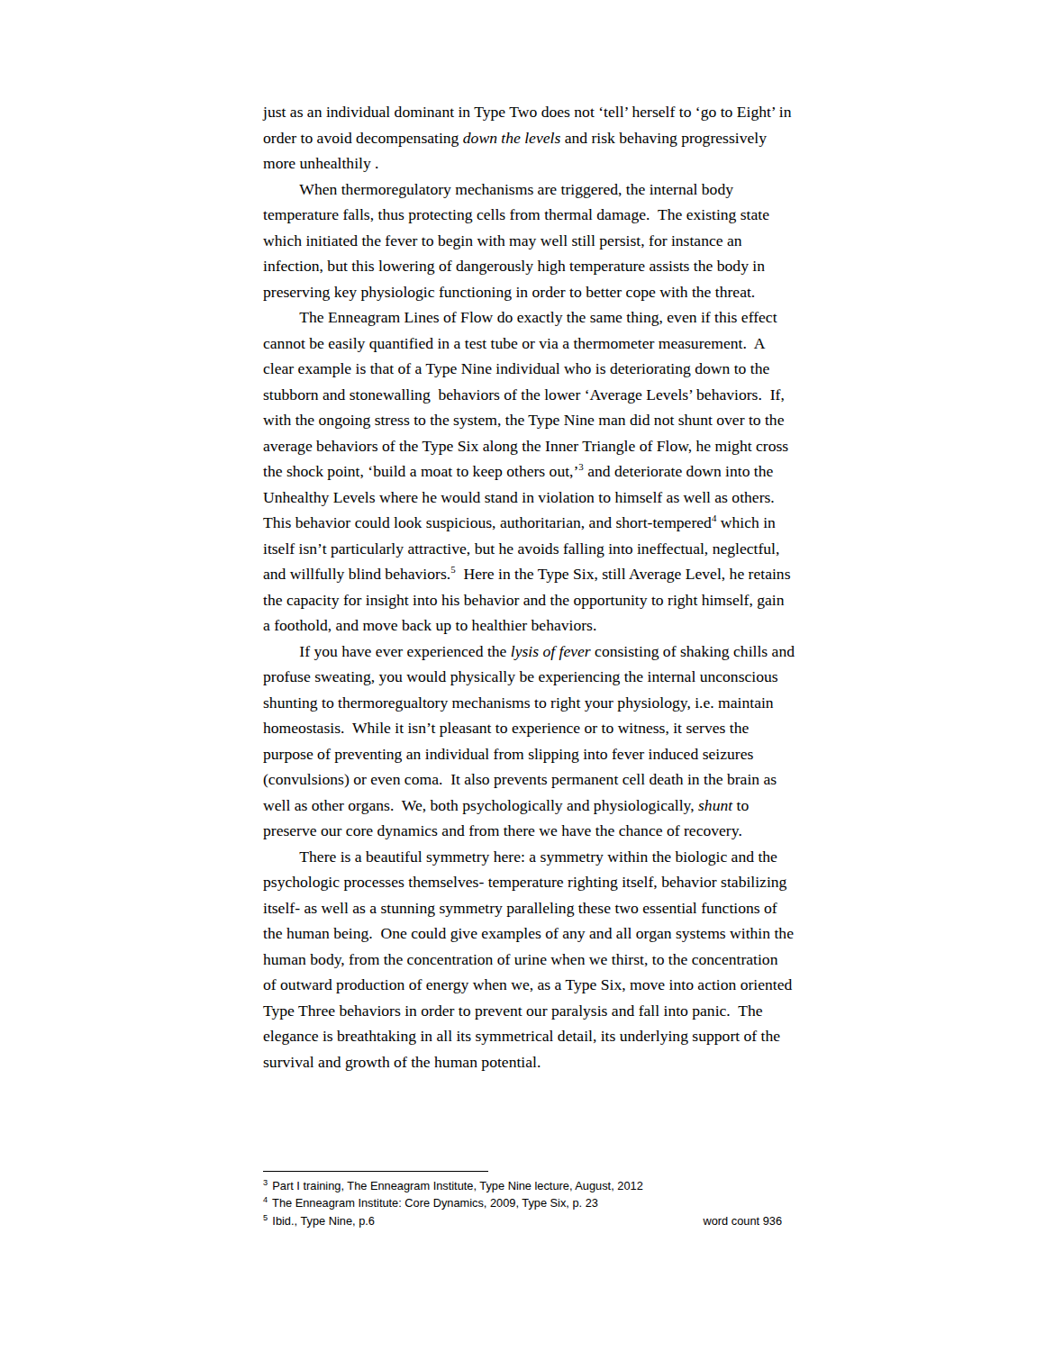just as an individual dominant in Type Two does not ‘tell’ herself to ‘go to Eight’ in order to avoid decompensating down the levels and risk behaving progressively more unhealthily .
When thermoregulatory mechanisms are triggered, the internal body temperature falls, thus protecting cells from thermal damage. The existing state which initiated the fever to begin with may well still persist, for instance an infection, but this lowering of dangerously high temperature assists the body in preserving key physiologic functioning in order to better cope with the threat.
The Enneagram Lines of Flow do exactly the same thing, even if this effect cannot be easily quantified in a test tube or via a thermometer measurement. A clear example is that of a Type Nine individual who is deteriorating down to the stubborn and stonewalling behaviors of the lower ‘Average Levels’ behaviors. If, with the ongoing stress to the system, the Type Nine man did not shunt over to the average behaviors of the Type Six along the Inner Triangle of Flow, he might cross the shock point, ‘build a moat to keep others out,’3 and deteriorate down into the Unhealthy Levels where he would stand in violation to himself as well as others. This behavior could look suspicious, authoritarian, and short-tempered4 which in itself isn’t particularly attractive, but he avoids falling into ineffectual, neglectful, and willfully blind behaviors.5 Here in the Type Six, still Average Level, he retains the capacity for insight into his behavior and the opportunity to right himself, gain a foothold, and move back up to healthier behaviors.
If you have ever experienced the lysis of fever consisting of shaking chills and profuse sweating, you would physically be experiencing the internal unconscious shunting to thermoregualtory mechanisms to right your physiology, i.e. maintain homeostasis. While it isn’t pleasant to experience or to witness, it serves the purpose of preventing an individual from slipping into fever induced seizures (convulsions) or even coma. It also prevents permanent cell death in the brain as well as other organs. We, both psychologically and physiologically, shunt to preserve our core dynamics and from there we have the chance of recovery.
There is a beautiful symmetry here: a symmetry within the biologic and the psychologic processes themselves- temperature righting itself, behavior stabilizing itself- as well as a stunning symmetry paralleling these two essential functions of the human being. One could give examples of any and all organ systems within the human body, from the concentration of urine when we thirst, to the concentration of outward production of energy when we, as a Type Six, move into action oriented Type Three behaviors in order to prevent our paralysis and fall into panic. The elegance is breathtaking in all its symmetrical detail, its underlying support of the survival and growth of the human potential.
3 Part I training, The Enneagram Institute, Type Nine lecture, August, 2012
4 The Enneagram Institute: Core Dynamics, 2009, Type Six, p. 23
5 Ibid., Type Nine, p.6 word count 936